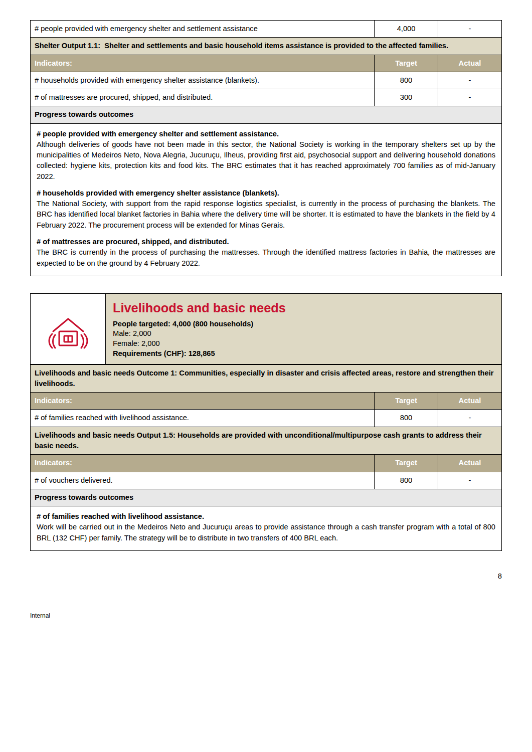| # people provided with emergency shelter and settlement assistance | 4,000 | - |
| Shelter Output 1.1: Shelter and settlements and basic household items assistance is provided to the affected families. |
| Indicators: | Target | Actual |
| # households provided with emergency shelter assistance (blankets). | 800 | - |
| # of mattresses are procured, shipped, and distributed. | 300 | - |
| Progress towards outcomes |
# people provided with emergency shelter and settlement assistance.
Although deliveries of goods have not been made in this sector, the National Society is working in the temporary shelters set up by the municipalities of Medeiros Neto, Nova Alegria, Jucuruçu, Ilheus, providing first aid, psychosocial support and delivering household donations collected: hygiene kits, protection kits and food kits. The BRC estimates that it has reached approximately 700 families as of mid-January 2022.
# households provided with emergency shelter assistance (blankets).
The National Society, with support from the rapid response logistics specialist, is currently in the process of purchasing the blankets. The BRC has identified local blanket factories in Bahia where the delivery time will be shorter. It is estimated to have the blankets in the field by 4 February 2022. The procurement process will be extended for Minas Gerais.
# of mattresses are procured, shipped, and distributed.
The BRC is currently in the process of purchasing the mattresses. Through the identified mattress factories in Bahia, the mattresses are expected to be on the ground by 4 February 2022.
Livelihoods and basic needs
People targeted: 4,000 (800 households)
Male: 2,000
Female: 2,000
Requirements (CHF): 128,865
| Livelihoods and basic needs Outcome 1: Communities, especially in disaster and crisis affected areas, restore and strengthen their livelihoods. |
| Indicators: | Target | Actual |
| # of families reached with livelihood assistance. | 800 | - |
| Livelihoods and basic needs Output 1.5: Households are provided with unconditional/multipurpose cash grants to address their basic needs. |
| Indicators: | Target | Actual |
| # of vouchers delivered. | 800 | - |
| Progress towards outcomes |
# of families reached with livelihood assistance.
Work will be carried out in the Medeiros Neto and Jucuruçu areas to provide assistance through a cash transfer program with a total of 800 BRL (132 CHF) per family. The strategy will be to distribute in two transfers of 400 BRL each.
8
Internal